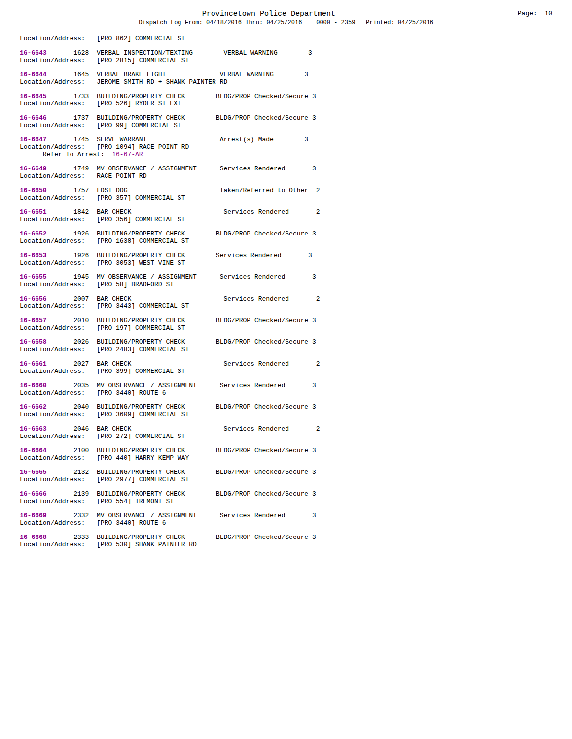Page: 10
Provincetown Police Department
Dispatch Log From: 04/18/2016 Thru: 04/25/2016 0000 - 2359 Printed: 04/25/2016
Location/Address: [PRO 862] COMMERCIAL ST
16-6643 1628 VERBAL INSPECTION/TEXTING VERBAL WARNING 3
Location/Address: [PRO 2815] COMMERCIAL ST
16-6644 1645 VERBAL BRAKE LIGHT VERBAL WARNING 3
Location/Address: JEROME SMITH RD + SHANK PAINTER RD
16-6645 1733 BUILDING/PROPERTY CHECK BLDG/PROP Checked/Secure 3
Location/Address: [PRO 526] RYDER ST EXT
16-6646 1737 BUILDING/PROPERTY CHECK BLDG/PROP Checked/Secure 3
Location/Address: [PRO 99] COMMERCIAL ST
16-6647 1745 SERVE WARRANT Arrest(s) Made 3
Location/Address: [PRO 1094] RACE POINT RD
Refer To Arrest: 16-67-AR
16-6649 1749 MV OBSERVANCE / ASSIGNMENT Services Rendered 3
Location/Address: RACE POINT RD
16-6650 1757 LOST DOG Taken/Referred to Other 2
Location/Address: [PRO 357] COMMERCIAL ST
16-6651 1842 BAR CHECK Services Rendered 2
Location/Address: [PRO 356] COMMERCIAL ST
16-6652 1926 BUILDING/PROPERTY CHECK BLDG/PROP Checked/Secure 3
Location/Address: [PRO 1638] COMMERCIAL ST
16-6653 1926 BUILDING/PROPERTY CHECK Services Rendered 3
Location/Address: [PRO 3053] WEST VINE ST
16-6655 1945 MV OBSERVANCE / ASSIGNMENT Services Rendered 3
Location/Address: [PRO 58] BRADFORD ST
16-6656 2007 BAR CHECK Services Rendered 2
Location/Address: [PRO 3443] COMMERCIAL ST
16-6657 2010 BUILDING/PROPERTY CHECK BLDG/PROP Checked/Secure 3
Location/Address: [PRO 197] COMMERCIAL ST
16-6658 2026 BUILDING/PROPERTY CHECK BLDG/PROP Checked/Secure 3
Location/Address: [PRO 2483] COMMERCIAL ST
16-6661 2027 BAR CHECK Services Rendered 2
Location/Address: [PRO 399] COMMERCIAL ST
16-6660 2035 MV OBSERVANCE / ASSIGNMENT Services Rendered 3
Location/Address: [PRO 3440] ROUTE 6
16-6662 2040 BUILDING/PROPERTY CHECK BLDG/PROP Checked/Secure 3
Location/Address: [PRO 3609] COMMERCIAL ST
16-6663 2046 BAR CHECK Services Rendered 2
Location/Address: [PRO 272] COMMERCIAL ST
16-6664 2100 BUILDING/PROPERTY CHECK BLDG/PROP Checked/Secure 3
Location/Address: [PRO 440] HARRY KEMP WAY
16-6665 2132 BUILDING/PROPERTY CHECK BLDG/PROP Checked/Secure 3
Location/Address: [PRO 2977] COMMERCIAL ST
16-6666 2139 BUILDING/PROPERTY CHECK BLDG/PROP Checked/Secure 3
Location/Address: [PRO 554] TREMONT ST
16-6669 2332 MV OBSERVANCE / ASSIGNMENT Services Rendered 3
Location/Address: [PRO 3440] ROUTE 6
16-6668 2333 BUILDING/PROPERTY CHECK BLDG/PROP Checked/Secure 3
Location/Address: [PRO 530] SHANK PAINTER RD